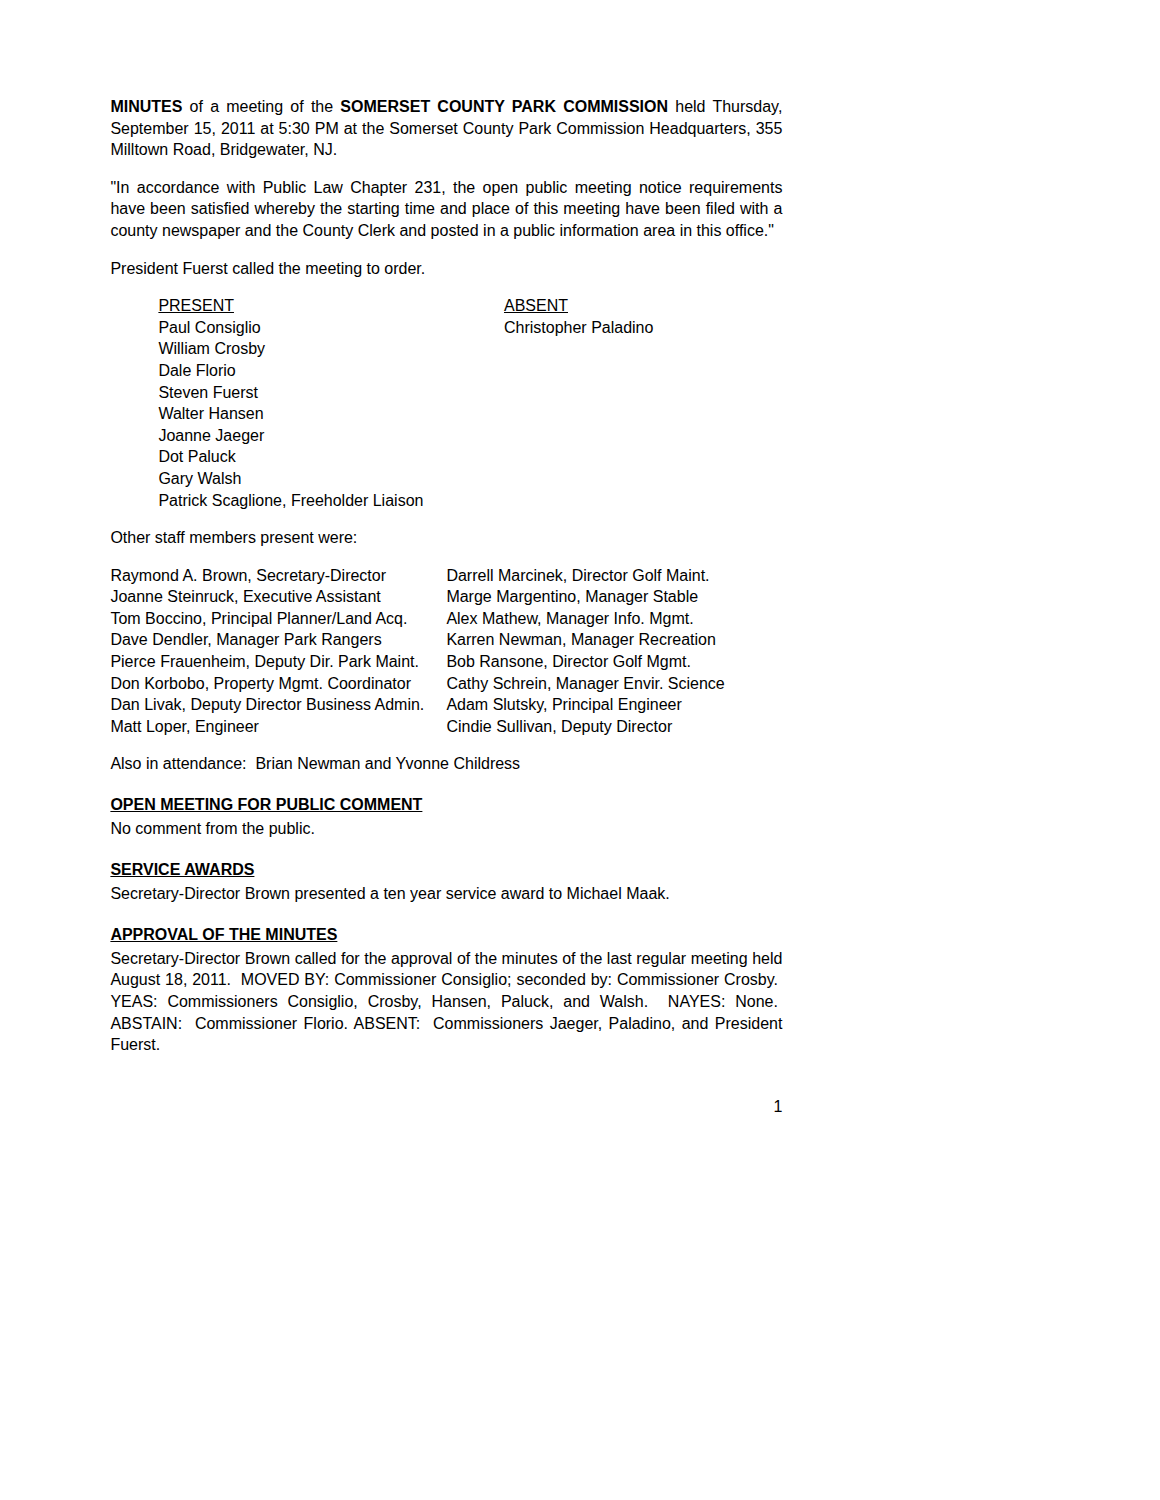MINUTES of a meeting of the SOMERSET COUNTY PARK COMMISSION held Thursday, September 15, 2011 at 5:30 PM at the Somerset County Park Commission Headquarters, 355 Milltown Road, Bridgewater, NJ.
"In accordance with Public Law Chapter 231, the open public meeting notice requirements have been satisfied whereby the starting time and place of this meeting have been filed with a county newspaper and the County Clerk and posted in a public information area in this office."
President Fuerst called the meeting to order.
| PRESENT | ABSENT |
| Paul Consiglio | Christopher Paladino |
| William Crosby | |
| Dale Florio | |
| Steven Fuerst | |
| Walter Hansen | |
| Joanne Jaeger | |
| Dot Paluck | |
| Gary Walsh | |
| Patrick Scaglione, Freeholder Liaison | |
Other staff members present were:
| Raymond A. Brown, Secretary-Director | Darrell Marcinek, Director Golf Maint. |
| Joanne Steinruck, Executive Assistant | Marge Margentino, Manager Stable |
| Tom Boccino, Principal Planner/Land Acq. | Alex Mathew, Manager Info. Mgmt. |
| Dave Dendler, Manager Park Rangers | Karren Newman, Manager Recreation |
| Pierce Frauenheim, Deputy Dir. Park Maint. | Bob Ransone, Director Golf Mgmt. |
| Don Korbobo, Property Mgmt. Coordinator | Cathy Schrein, Manager Envir. Science |
| Dan Livak, Deputy Director Business Admin. | Adam Slutsky, Principal Engineer |
| Matt Loper, Engineer | Cindie Sullivan, Deputy Director |
Also in attendance: Brian Newman and Yvonne Childress
Open Meeting for Public Comment
No comment from the public.
Service Awards
Secretary-Director Brown presented a ten year service award to Michael Maak.
Approval of the Minutes
Secretary-Director Brown called for the approval of the minutes of the last regular meeting held August 18, 2011. MOVED BY: Commissioner Consiglio; seconded by: Commissioner Crosby. YEAS: Commissioners Consiglio, Crosby, Hansen, Paluck, and Walsh. NAYES: None. ABSTAIN: Commissioner Florio. ABSENT: Commissioners Jaeger, Paladino, and President Fuerst.
1